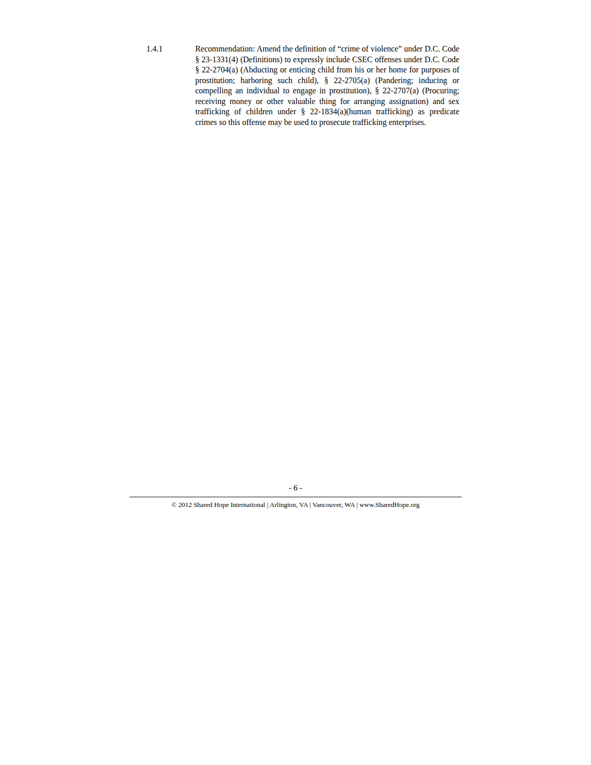1.4.1
Recommendation: Amend the definition of “crime of violence” under D.C. Code § 23-1331(4) (Definitions) to expressly include CSEC offenses under D.C. Code § 22-2704(a) (Abducting or enticing child from his or her home for purposes of prostitution; harboring such child), § 22-2705(a) (Pandering; inducing or compelling an individual to engage in prostitution), § 22-2707(a) (Procuring; receiving money or other valuable thing for arranging assignation) and sex trafficking of children under § 22-1834(a)(human trafficking) as predicate crimes so this offense may be used to prosecute trafficking enterprises.
- 6 -
© 2012 Shared Hope International | Arlington, VA | Vancouver, WA | www.SharedHope.org